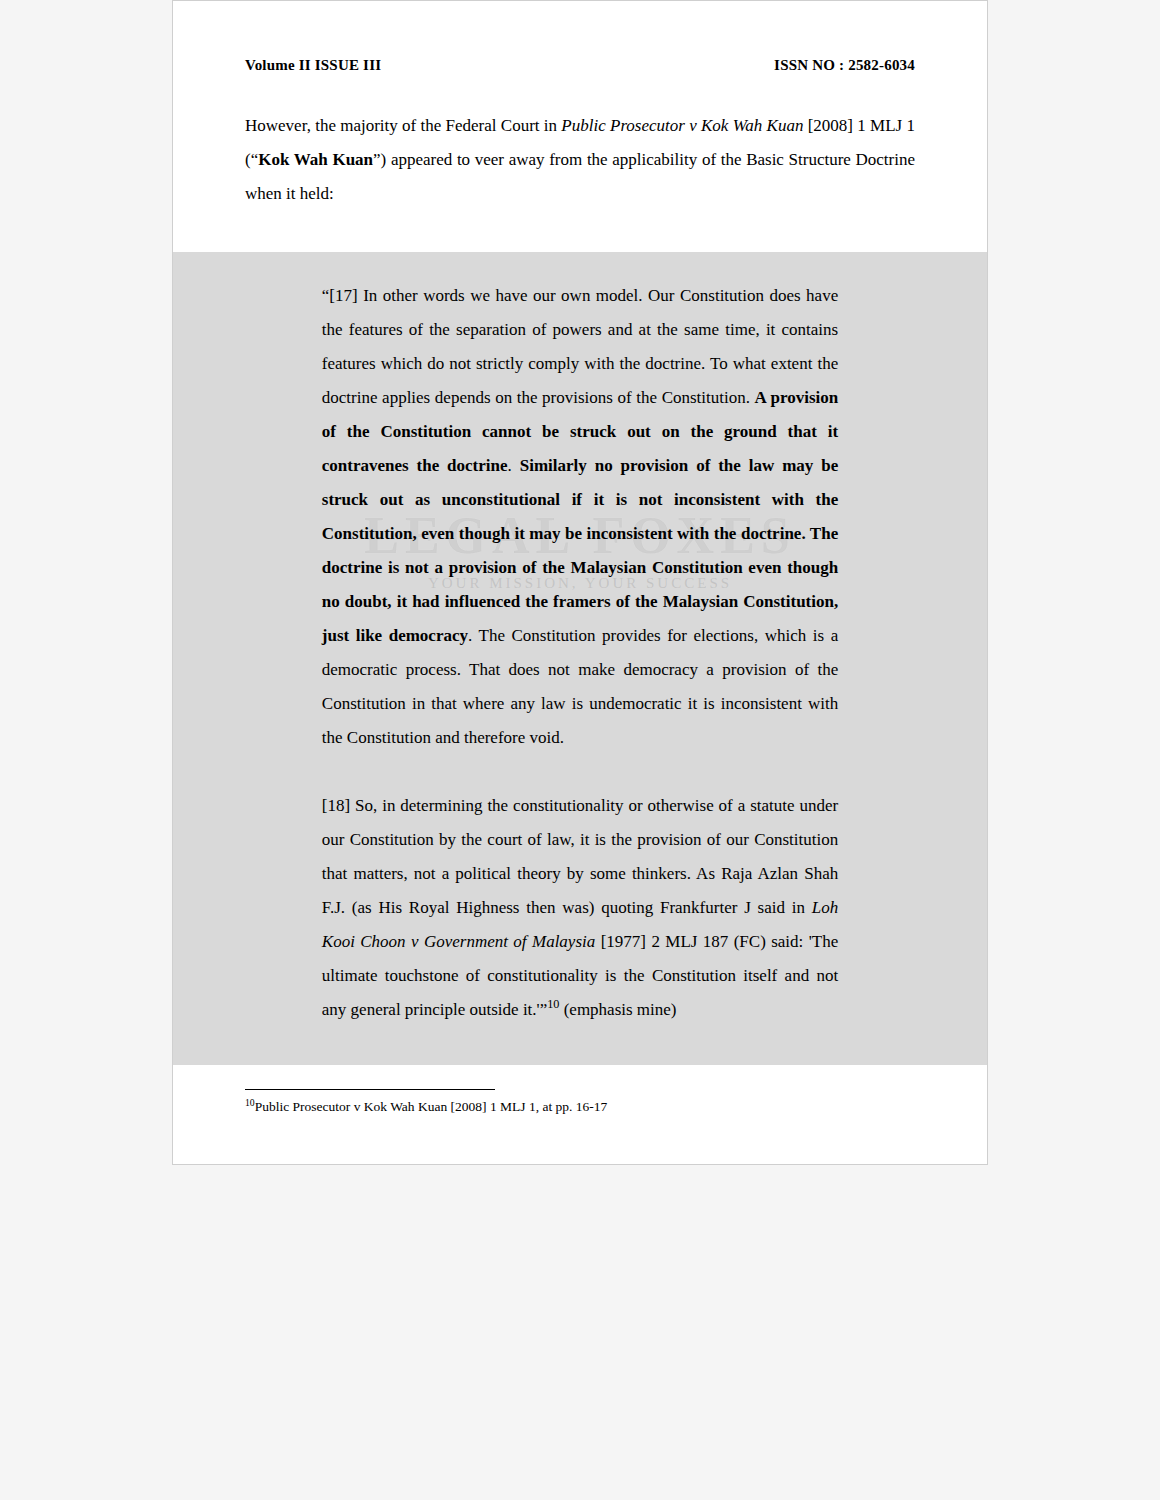Volume II ISSUE III ISSN NO : 2582-6034
However, the majority of the Federal Court in Public Prosecutor v Kok Wah Kuan [2008] 1 MLJ 1 (“Kok Wah Kuan”) appeared to veer away from the applicability of the Basic Structure Doctrine when it held:
LEGAL FOXES
YOUR MISSION, YOUR SUCCESS
“[17] In other words we have our own model. Our Constitution does have the features of the separation of powers and at the same time, it contains features which do not strictly comply with the doctrine. To what extent the doctrine applies depends on the provisions of the Constitution. A provision of the Constitution cannot be struck out on the ground that it contravenes the doctrine. Similarly no provision of the law may be struck out as unconstitutional if it is not inconsistent with the Constitution, even though it may be inconsistent with the doctrine. The doctrine is not a provision of the Malaysian Constitution even though no doubt, it had influenced the framers of the Malaysian Constitution, just like democracy. The Constitution provides for elections, which is a democratic process. That does not make democracy a provision of the Constitution in that where any law is undemocratic it is inconsistent with the Constitution and therefore void.
[18] So, in determining the constitutionality or otherwise of a statute under our Constitution by the court of law, it is the provision of our Constitution that matters, not a political theory by some thinkers. As Raja Azlan Shah F.J. (as His Royal Highness then was) quoting Frankfurter J said in Loh Kooi Choon v Government of Malaysia [1977] 2 MLJ 187 (FC) said: 'The ultimate touchstone of constitutionality is the Constitution itself and not any general principle outside it.'”10 (emphasis mine)
10Public Prosecutor v Kok Wah Kuan [2008] 1 MLJ 1, at pp. 16-17